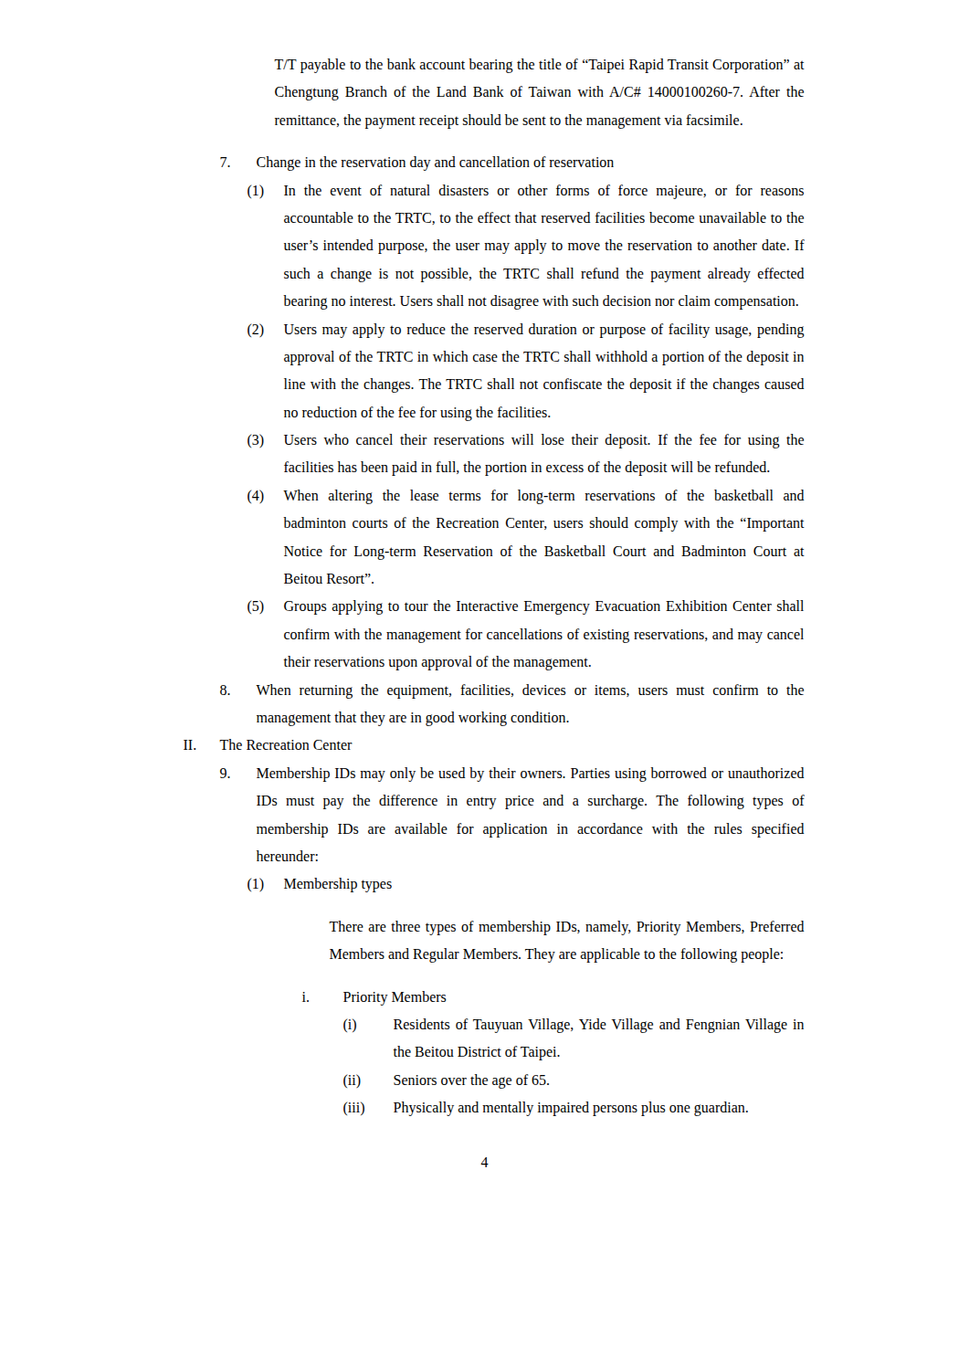T/T payable to the bank account bearing the title of “Taipei Rapid Transit Corporation” at Chengtung Branch of the Land Bank of Taiwan with A/C# 14000100260-7. After the remittance, the payment receipt should be sent to the management via facsimile.
7.
Change in the reservation day and cancellation of reservation
(1)
In the event of natural disasters or other forms of force majeure, or for reasons accountable to the TRTC, to the effect that reserved facilities become unavailable to the user’s intended purpose, the user may apply to move the reservation to another date. If such a change is not possible, the TRTC shall refund the payment already effected bearing no interest. Users shall not disagree with such decision nor claim compensation.
(2)
Users may apply to reduce the reserved duration or purpose of facility usage, pending approval of the TRTC in which case the TRTC shall withhold a portion of the deposit in line with the changes. The TRTC shall not confiscate the deposit if the changes caused no reduction of the fee for using the facilities.
(3)
Users who cancel their reservations will lose their deposit. If the fee for using the facilities has been paid in full, the portion in excess of the deposit will be refunded.
(4)
When altering the lease terms for long-term reservations of the basketball and badminton courts of the Recreation Center, users should comply with the “Important Notice for Long-term Reservation of the Basketball Court and Badminton Court at Beitou Resort”.
(5)
Groups applying to tour the Interactive Emergency Evacuation Exhibition Center shall confirm with the management for cancellations of existing reservations, and may cancel their reservations upon approval of the management.
8.
When returning the equipment, facilities, devices or items, users must confirm to the management that they are in good working condition.
II.
The Recreation Center
9.
Membership IDs may only be used by their owners. Parties using borrowed or unauthorized IDs must pay the difference in entry price and a surcharge. The following types of membership IDs are available for application in accordance with the rules specified hereunder:
(1)
Membership types
There are three types of membership IDs, namely, Priority Members, Preferred Members and Regular Members. They are applicable to the following people:
i.
Priority Members
(i)
Residents of Tauyuan Village, Yide Village and Fengnian Village in the Beitou District of Taipei.
(ii)
Seniors over the age of 65.
(iii)
Physically and mentally impaired persons plus one guardian.
4